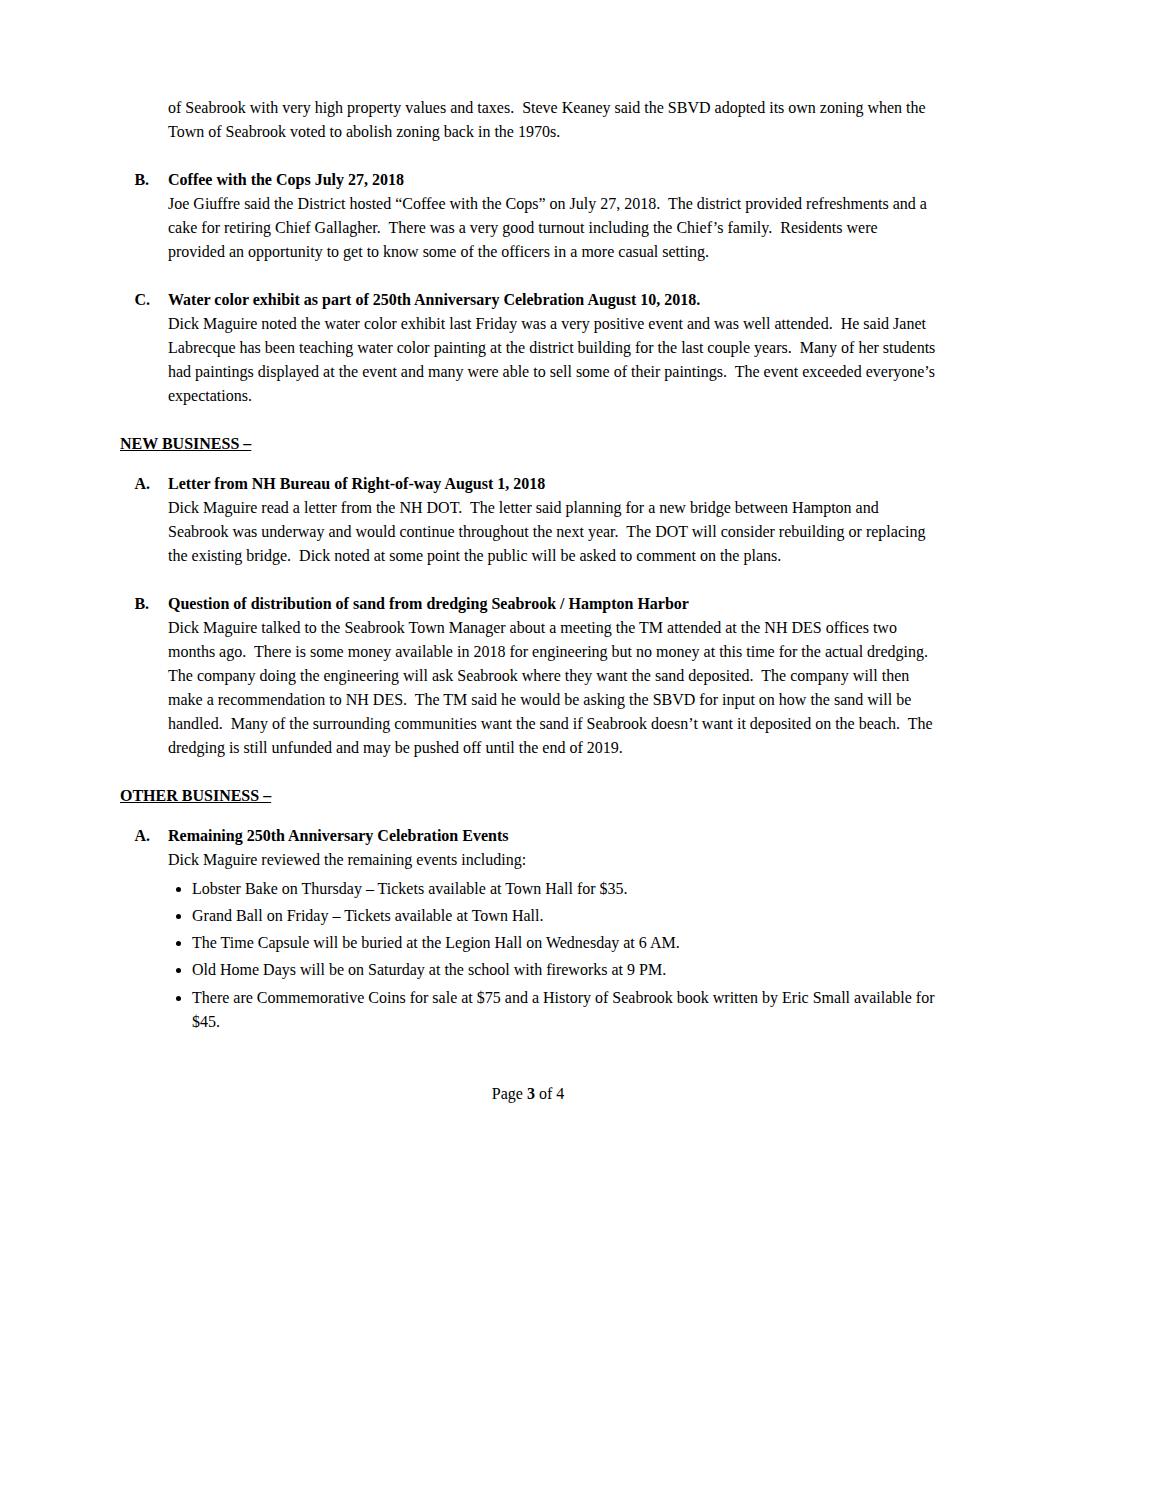of Seabrook with very high property values and taxes. Steve Keaney said the SBVD adopted its own zoning when the Town of Seabrook voted to abolish zoning back in the 1970s.
B.
Coffee with the Cops July 27, 2018
Joe Giuffre said the District hosted “Coffee with the Cops” on July 27, 2018. The district provided refreshments and a cake for retiring Chief Gallagher. There was a very good turnout including the Chief’s family. Residents were provided an opportunity to get to know some of the officers in a more casual setting.
C.
Water color exhibit as part of 250th Anniversary Celebration August 10, 2018.
Dick Maguire noted the water color exhibit last Friday was a very positive event and was well attended. He said Janet Labrecque has been teaching water color painting at the district building for the last couple years. Many of her students had paintings displayed at the event and many were able to sell some of their paintings. The event exceeded everyone’s expectations.
NEW BUSINESS –
A.
Letter from NH Bureau of Right-of-way August 1, 2018
Dick Maguire read a letter from the NH DOT. The letter said planning for a new bridge between Hampton and Seabrook was underway and would continue throughout the next year. The DOT will consider rebuilding or replacing the existing bridge. Dick noted at some point the public will be asked to comment on the plans.
B.
Question of distribution of sand from dredging Seabrook / Hampton Harbor
Dick Maguire talked to the Seabrook Town Manager about a meeting the TM attended at the NH DES offices two months ago. There is some money available in 2018 for engineering but no money at this time for the actual dredging. The company doing the engineering will ask Seabrook where they want the sand deposited. The company will then make a recommendation to NH DES. The TM said he would be asking the SBVD for input on how the sand will be handled. Many of the surrounding communities want the sand if Seabrook doesn’t want it deposited on the beach. The dredging is still unfunded and may be pushed off until the end of 2019.
OTHER BUSINESS –
A.
Remaining 250th Anniversary Celebration Events
Dick Maguire reviewed the remaining events including:
Lobster Bake on Thursday – Tickets available at Town Hall for $35.
Grand Ball on Friday – Tickets available at Town Hall.
The Time Capsule will be buried at the Legion Hall on Wednesday at 6 AM.
Old Home Days will be on Saturday at the school with fireworks at 9 PM.
There are Commemorative Coins for sale at $75 and a History of Seabrook book written by Eric Small available for $45.
Page 3 of 4